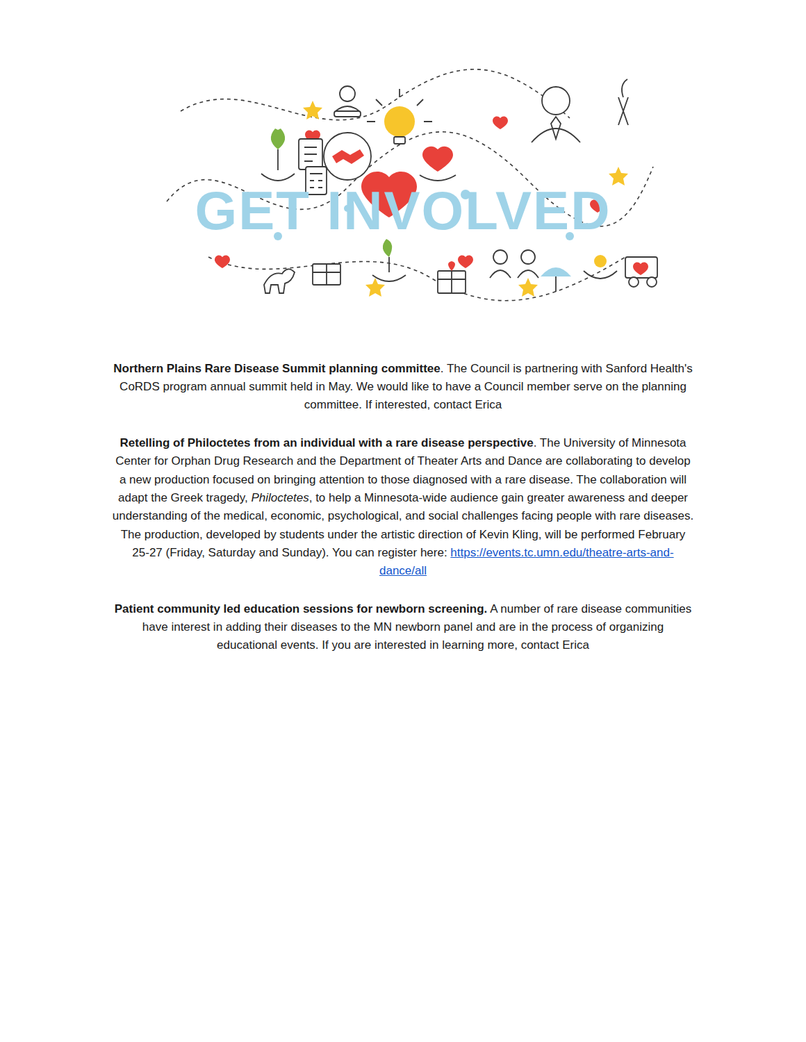GET INVOLVED
Northern Plains Rare Disease Summit planning committee. The Council is partnering with Sanford Health's CoRDS program annual summit held in May. We would like to have a Council member serve on the planning committee. If interested, contact Erica
Retelling of Philoctetes from an individual with a rare disease perspective. The University of Minnesota Center for Orphan Drug Research and the Department of Theater Arts and Dance are collaborating to develop a new production focused on bringing attention to those diagnosed with a rare disease. The collaboration will adapt the Greek tragedy, Philoctetes, to help a Minnesota-wide audience gain greater awareness and deeper understanding of the medical, economic, psychological, and social challenges facing people with rare diseases. The production, developed by students under the artistic direction of Kevin Kling, will be performed February 25-27 (Friday, Saturday and Sunday). You can register here: https://events.tc.umn.edu/theatre-arts-and-dance/all
Patient community led education sessions for newborn screening. A number of rare disease communities have interest in adding their diseases to the MN newborn panel and are in the process of organizing educational events. If you are interested in learning more, contact Erica